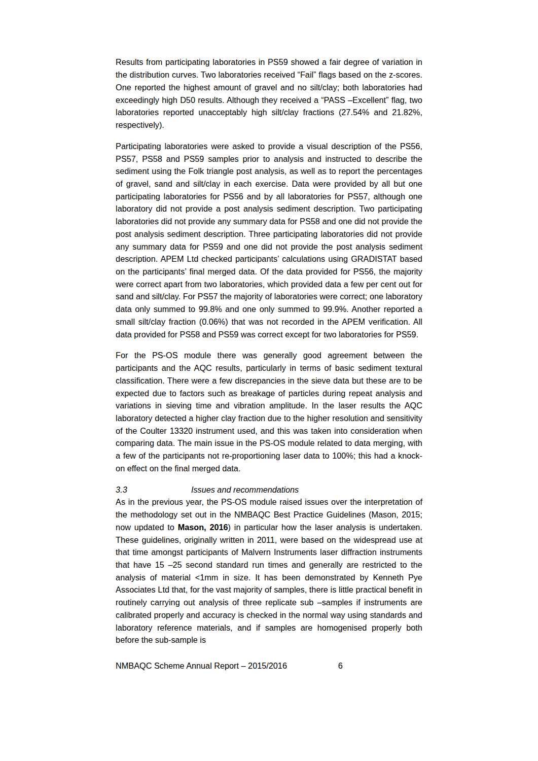Results from participating laboratories in PS59 showed a fair degree of variation in the distribution curves. Two laboratories received “Fail” flags based on the z-scores. One reported the highest amount of gravel and no silt/clay; both laboratories had exceedingly high D50 results. Although they received a “PASS –Excellent” flag, two laboratories reported unacceptably high silt/clay fractions (27.54% and 21.82%, respectively).
Participating laboratories were asked to provide a visual description of the PS56, PS57, PS58 and PS59 samples prior to analysis and instructed to describe the sediment using the Folk triangle post analysis, as well as to report the percentages of gravel, sand and silt/clay in each exercise. Data were provided by all but one participating laboratories for PS56 and by all laboratories for PS57, although one laboratory did not provide a post analysis sediment description. Two participating laboratories did not provide any summary data for PS58 and one did not provide the post analysis sediment description. Three participating laboratories did not provide any summary data for PS59 and one did not provide the post analysis sediment description. APEM Ltd checked participants’ calculations using GRADISTAT based on the participants’ final merged data. Of the data provided for PS56, the majority were correct apart from two laboratories, which provided data a few per cent out for sand and silt/clay. For PS57 the majority of laboratories were correct; one laboratory data only summed to 99.8% and one only summed to 99.9%. Another reported a small silt/clay fraction (0.06%) that was not recorded in the APEM verification. All data provided for PS58 and PS59 was correct except for two laboratories for PS59.
For the PS-OS module there was generally good agreement between the participants and the AQC results, particularly in terms of basic sediment textural classification. There were a few discrepancies in the sieve data but these are to be expected due to factors such as breakage of particles during repeat analysis and variations in sieving time and vibration amplitude. In the laser results the AQC laboratory detected a higher clay fraction due to the higher resolution and sensitivity of the Coulter 13320 instrument used, and this was taken into consideration when comparing data. The main issue in the PS-OS module related to data merging, with a few of the participants not re-proportioning laser data to 100%; this had a knock-on effect on the final merged data.
3.3 Issues and recommendations
As in the previous year, the PS-OS module raised issues over the interpretation of the methodology set out in the NMBAQC Best Practice Guidelines (Mason, 2015; now updated to Mason, 2016) in particular how the laser analysis is undertaken. These guidelines, originally written in 2011, were based on the widespread use at that time amongst participants of Malvern Instruments laser diffraction instruments that have 15 –25 second standard run times and generally are restricted to the analysis of material <1mm in size. It has been demonstrated by Kenneth Pye Associates Ltd that, for the vast majority of samples, there is little practical benefit in routinely carrying out analysis of three replicate sub –samples if instruments are calibrated properly and accuracy is checked in the normal way using standards and laboratory reference materials, and if samples are homogenised properly both before the sub-sample is
NMBAQC Scheme Annual Report – 2015/2016 6